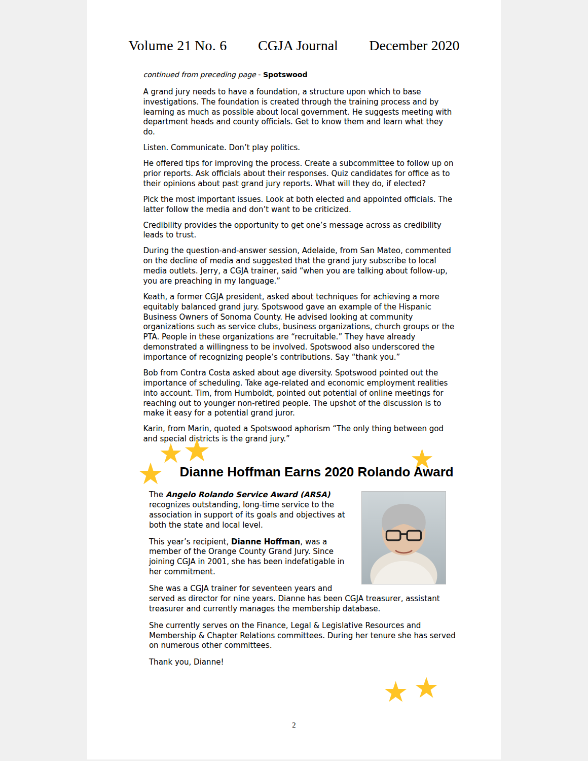Volume 21No. 6 CGJA Journal December 2020
continued from preceding page - Spotswood
A grand jury needs to have a foundation, a structure upon which to base investigations. The foundation is created through the training process and by learning as much as possible about local government. He suggests meeting with department heads and county officials. Get to know them and learn what they do.
Listen. Communicate. Don’t play politics.
He offered tips for improving the process. Create a subcommittee to follow up on prior reports. Ask officials about their responses. Quiz candidates for office as to their opinions about past grand jury reports. What will they do, if elected?
Pick the most important issues. Look at both elected and appointed officials. The latter follow the media and don’t want to be criticized.
Credibility provides the opportunity to get one’s message across as credibility leads to trust.
During the question-and-answer session, Adelaide, from San Mateo, commented on the decline of media and suggested that the grand jury subscribe to local media outlets. Jerry, a CGJA trainer, said “when you are talking about follow-up, you are preaching in my language.”
Keath, a former CGJA president, asked about techniques for achieving a more equitably balanced grand jury. Spotswood gave an example of the Hispanic Business Owners of Sonoma County. He advised looking at community organizations such as service clubs, business organizations, church groups or the PTA. People in these organizations are “recruitable.” They have already demonstrated a willingness to be involved. Spotswood also underscored the importance of recognizing people’s contributions. Say “thank you.”
Bob from Contra Costa asked about age diversity. Spotswood pointed out the importance of scheduling. Take age-related and economic employment realities into account. Tim, from Humboldt, pointed out potential of online meetings for reaching out to younger non-retired people. The upshot of the discussion is to make it easy for a potential grand juror.
Karin, from Marin, quoted a Spotswood aphorism “The only thing between god and special districts is the grand jury.”
★ ★ ★ ★
Dianne Hoffman Earns 2020 Rolando Award
The Angelo Rolando Service Award (ARSA) recognizes outstanding, long-time service to the association in support of its goals and objectives at both the state and local level.
This year’s recipient, Dianne Hoffman, was a member of the Orange County Grand Jury. Since joining CGJA in 2001, she has been indefatigable in her commitment.
She was a CGJA trainer for seventeen years and served as director for nine years. Dianne has been CGJA treasurer, assistant treasurer and currently manages the membership database.
She currently serves on the Finance, Legal & Legislative Resources and Membership & Chapter Relations committees. During her tenure she has served on numerous other committees.
Thank you, Dianne!
★ ★
2